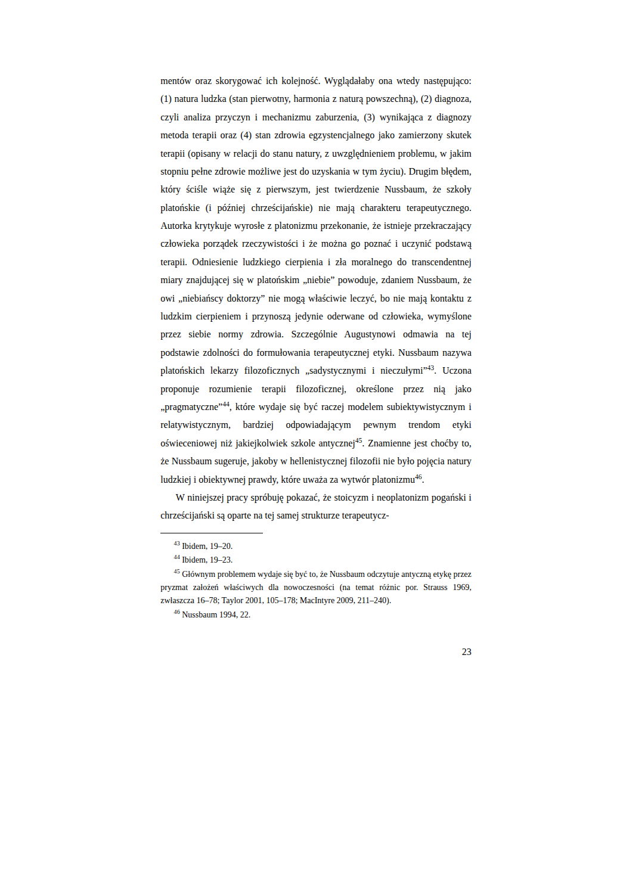mentów oraz skorygować ich kolejność. Wyglądałaby ona wtedy następująco: (1) natura ludzka (stan pierwotny, harmonia z naturą powszechną), (2) diagnoza, czyli analiza przyczyn i mechanizmu zaburzenia, (3) wynikająca z diagnozy metoda terapii oraz (4) stan zdrowia egzystencjalnego jako zamierzony skutek terapii (opisany w relacji do stanu natury, z uwzględnieniem problemu, w jakim stopniu pełne zdrowie możliwe jest do uzyskania w tym życiu). Drugim błędem, który ściśle wiąże się z pierwszym, jest twierdzenie Nussbaum, że szkoły platońskie (i później chrześcijańskie) nie mają charakteru terapeutycznego. Autorka krytykuje wyrosłe z platonizmu przekonanie, że istnieje przekraczający człowieka porządek rzeczywistości i że można go poznać i uczynić podstawą terapii. Odniesienie ludzkiego cierpienia i zła moralnego do transcendentnej miary znajdującej się w platońskim „niebie” powoduje, zdaniem Nussbaum, że owi „niebiańscy doktorzy” nie mogą właściwie leczyć, bo nie mają kontaktu z ludzkim cierpieniem i przynoszą jedynie oderwane od człowieka, wymyślone przez siebie normy zdrowia. Szczególnie Augustynowi odmawia na tej podstawie zdolności do formułowania terapeutycznej etyki. Nussbaum nazywa platońskich lekarzy filozoficznych „sadystycznymi i nieczułymi”43. Uczona proponuje rozumienie terapii filozoficznej, określone przez nią jako „pragmatyczne”44, które wydaje się być raczej modelem subiektywistycznym i relatywistycznym, bardziej odpowiadającym pewnym trendom etyki oświeceniowej niż jakiejkolwiek szkole antycznej45. Znamienne jest choćby to, że Nussbaum sugeruje, jakoby w hellenistycznej filozofii nie było pojęcia natury ludzkiej i obiektywnej prawdy, które uważa za wytwór platonizmu46.
W niniejszej pracy spróbuję pokazać, że stoicyzm i neoplatonizm pogański i chrześcijański są oparte na tej samej strukturze terapeutycz-
43 Ibidem, 19–20.
44 Ibidem, 19–23.
45 Głównym problemem wydaje się być to, że Nussbaum odczytuje antyczną etykę przez pryzmat założeń właściwych dla nowoczesności (na temat różnic por. Strauss 1969, zwłaszcza 16–78; Taylor 2001, 105–178; MacIntyre 2009, 211–240).
46 Nussbaum 1994, 22.
23